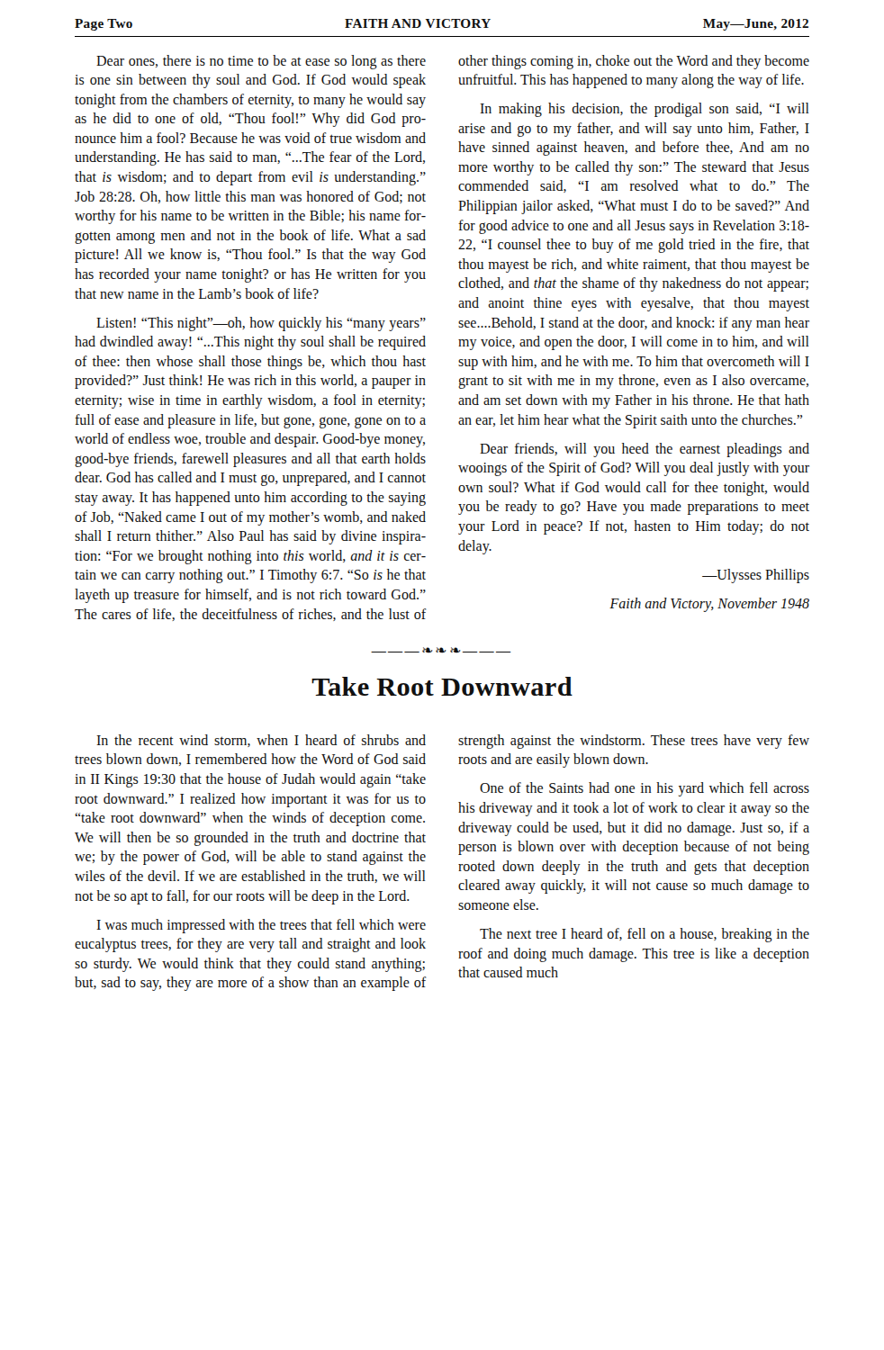Page Two Faith and Victory May—June, 2012
Dear ones, there is no time to be at ease so long as there is one sin between thy soul and God. If God would speak tonight from the chambers of eternity, to many he would say as he did to one of old, “Thou fool!” Why did God pronounce him a fool? Because he was void of true wisdom and understanding. He has said to man, “...The fear of the Lord, that is wisdom; and to depart from evil is understanding.” Job 28:28. Oh, how little this man was honored of God; not worthy for his name to be written in the Bible; his name forgotten among men and not in the book of life. What a sad picture! All we know is, “Thou fool.” Is that the way God has recorded your name tonight? or has He written for you that new name in the Lamb’s book of life?
Listen! “This night”—oh, how quickly his “many years” had dwindled away! “...This night thy soul shall be required of thee: then whose shall those things be, which thou hast provided?” Just think! He was rich in this world, a pauper in eternity; wise in time in earthly wisdom, a fool in eternity; full of ease and pleasure in life, but gone, gone, gone on to a world of endless woe, trouble and despair. Good-bye money, good-bye friends, farewell pleasures and all that earth holds dear. God has called and I must go, unprepared, and I cannot stay away. It has happened unto him according to the saying of Job, “Naked came I out of my mother’s womb, and naked shall I return thither.” Also Paul has said by divine inspiration: “For we brought nothing into this world, and it is certain we can carry nothing out.” I Timothy 6:7. “So is he that layeth up treasure for himself, and is not rich toward God.” The cares of life, the deceitfulness of riches, and the lust of other things coming in, choke out the Word and they become unfruitful. This has happened to many along the way of life.
In making his decision, the prodigal son said, “I will arise and go to my father, and will say unto him, Father, I have sinned against heaven, and before thee, And am no more worthy to be called thy son:” The steward that Jesus commended said, “I am resolved what to do.” The Philippian jailor asked, “What must I do to be saved?” And for good advice to one and all Jesus says in Revelation 3:18-22, “I counsel thee to buy of me gold tried in the fire, that thou mayest be rich, and white raiment, that thou mayest be clothed, and that the shame of thy nakedness do not appear; and anoint thine eyes with eyesalve, that thou mayest see....Behold, I stand at the door, and knock: if any man hear my voice, and open the door, I will come in to him, and will sup with him, and he with me. To him that overcometh will I grant to sit with me in my throne, even as I also overcame, and am set down with my Father in his throne. He that hath an ear, let him hear what the Spirit saith unto the churches.”
Dear friends, will you heed the earnest pleadings and wooings of the Spirit of God? Will you deal justly with your own soul? What if God would call for thee tonight, would you be ready to go? Have you made preparations to meet your Lord in peace? If not, hasten to Him today; do not delay.
—Ulysses Phillips
Faith and Victory, November 1948
———❧❧❧———
Take Root Downward
In the recent wind storm, when I heard of shrubs and trees blown down, I remembered how the Word of God said in II Kings 19:30 that the house of Judah would again “take root downward.” I realized how important it was for us to “take root downward” when the winds of deception come. We will then be so grounded in the truth and doctrine that we; by the power of God, will be able to stand against the wiles of the devil. If we are established in the truth, we will not be so apt to fall, for our roots will be deep in the Lord.
I was much impressed with the trees that fell which were eucalyptus trees, for they are very tall and straight and look so sturdy. We would think that they could stand anything; but, sad to say, they are more of a show than an example of strength against the windstorm. These trees have very few roots and are easily blown down.
One of the Saints had one in his yard which fell across his driveway and it took a lot of work to clear it away so the driveway could be used, but it did no damage. Just so, if a person is blown over with deception because of not being rooted down deeply in the truth and gets that deception cleared away quickly, it will not cause so much damage to someone else.
The next tree I heard of, fell on a house, breaking in the roof and doing much damage. This tree is like a deception that caused much